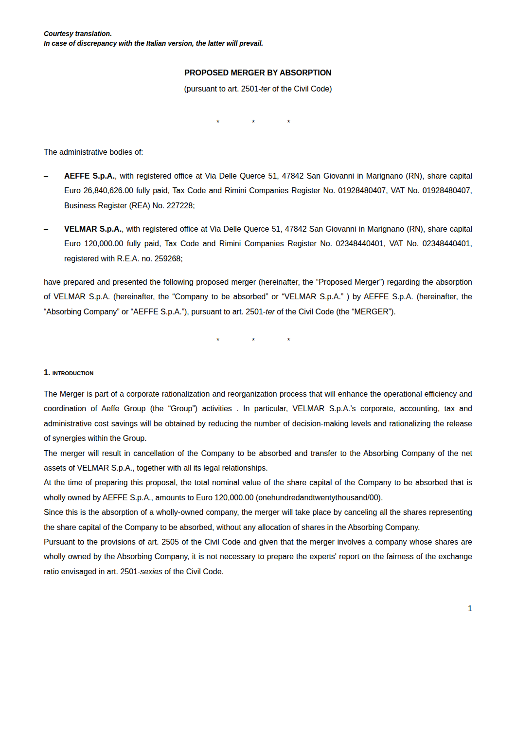Courtesy translation.
In case of discrepancy with the Italian version, the latter will prevail.
Proposed Merger by Absorption
(pursuant to art. 2501-ter of the Civil Code)
* * *
The administrative bodies of:
AEFFE S.p.A., with registered office at Via Delle Querce 51, 47842 San Giovanni in Marignano (RN), share capital Euro 26,840,626.00 fully paid, Tax Code and Rimini Companies Register No. 01928480407, VAT No. 01928480407, Business Register (REA) No. 227228;
VELMAR S.p.A., with registered office at Via Delle Querce 51, 47842 San Giovanni in Marignano (RN), share capital Euro 120,000.00 fully paid, Tax Code and Rimini Companies Register No. 02348440401, VAT No. 02348440401, registered with R.E.A. no. 259268;
have prepared and presented the following proposed merger (hereinafter, the “Proposed Merger”) regarding the absorption of VELMAR S.p.A. (hereinafter, the “Company to be absorbed” or “VELMAR S.p.A.” ) by AEFFE S.p.A. (hereinafter, the “Absorbing Company” or “AEFFE S.p.A.”), pursuant to art. 2501-ter of the Civil Code (the “MERGER”).
* * *
1. Introduction
The Merger is part of a corporate rationalization and reorganization process that will enhance the operational efficiency and coordination of Aeffe Group (the “Group”) activities . In particular, VELMAR S.p.A.’s corporate, accounting, tax and administrative cost savings will be obtained by reducing the number of decision-making levels and rationalizing the release of synergies within the Group.
The merger will result in cancellation of the Company to be absorbed and transfer to the Absorbing Company of the net assets of VELMAR S.p.A., together with all its legal relationships.
At the time of preparing this proposal, the total nominal value of the share capital of the Company to be absorbed that is wholly owned by AEFFE S.p.A., amounts to Euro 120,000.00 (onehundredandtwentythousand/00).
Since this is the absorption of a wholly-owned company, the merger will take place by canceling all the shares representing the share capital of the Company to be absorbed, without any allocation of shares in the Absorbing Company.
Pursuant to the provisions of art. 2505 of the Civil Code and given that the merger involves a company whose shares are wholly owned by the Absorbing Company, it is not necessary to prepare the experts' report on the fairness of the exchange ratio envisaged in art. 2501-sexies of the Civil Code.
1